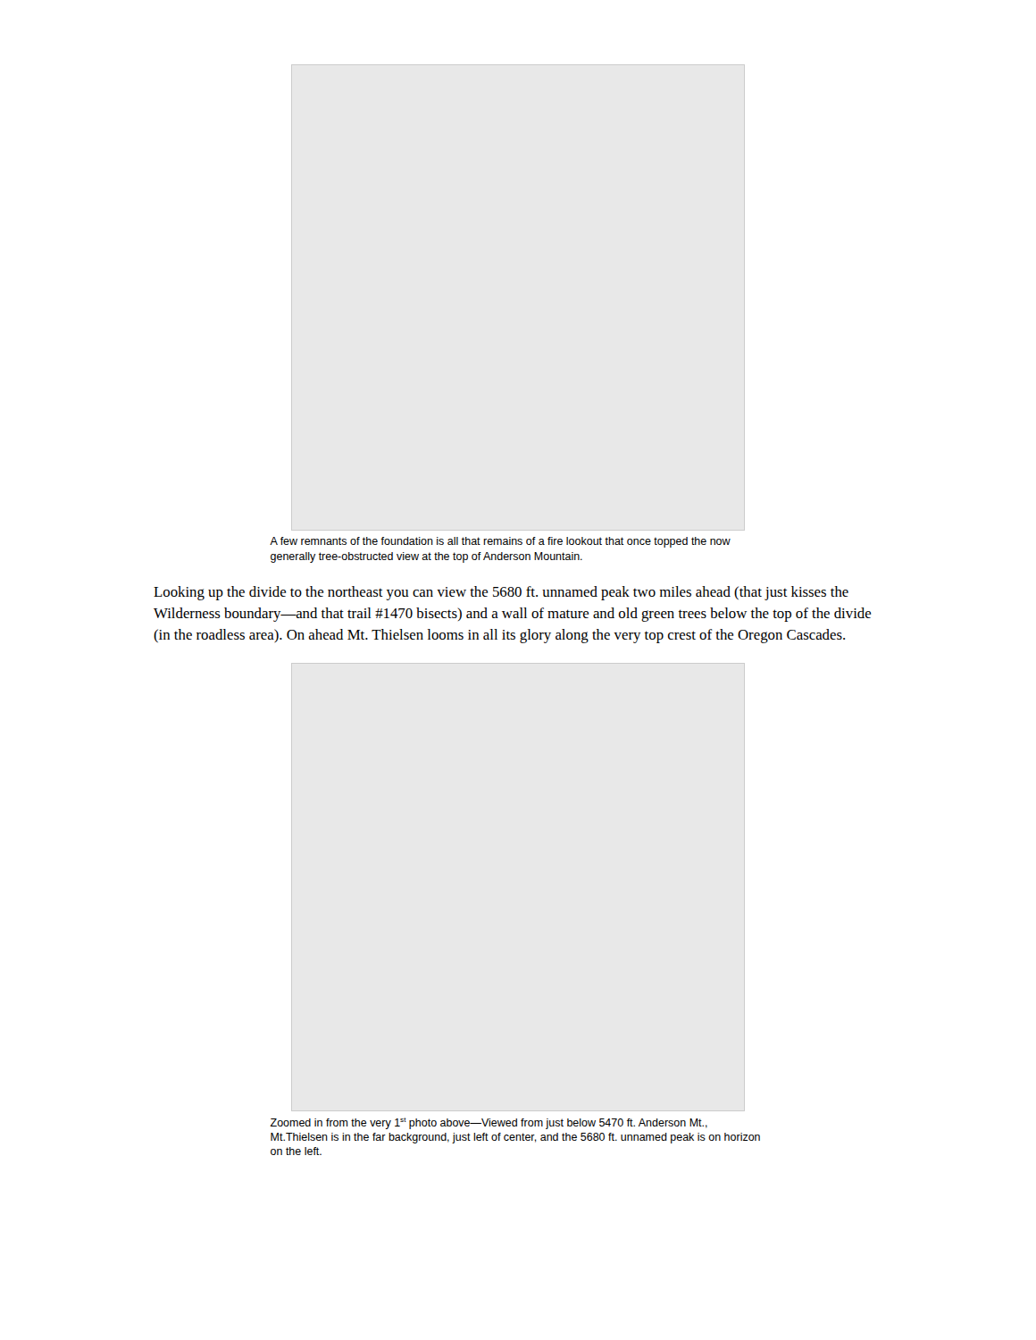A few remnants of the foundation is all that remains of a fire lookout that once topped the now generally tree-obstructed view at the top of Anderson Mountain.
Looking up the divide to the northeast you can view the 5680 ft. unnamed peak two miles ahead (that just kisses the Wilderness boundary—and that trail #1470 bisects) and a wall of mature and old green trees below the top of the divide (in the roadless area). On ahead Mt. Thielsen looms in all its glory along the very top crest of the Oregon Cascades.
Zoomed in from the very 1st photo above—Viewed from just below 5470 ft. Anderson Mt., Mt.Thielsen is in the far background, just left of center, and the 5680 ft. unnamed peak is on horizon on the left.